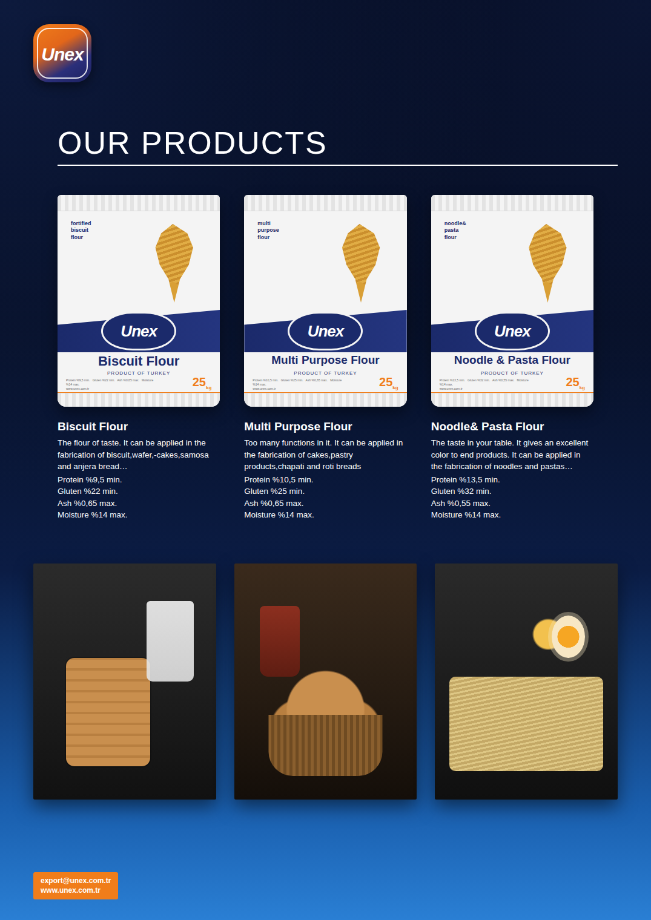Unex
Our Products
Fortified Biscuit Flour
Unex
Biscuit Flour
PRODUCT OF TURKEY
Protein %9,5 min. Gluten %22 min. Ash %0,65 max. Moisture %14 max.
www.unex.com.tr
25kg
Biscuit Flour
The flour of taste. It can be applied in the fabrication of biscuit,wafer,-cakes,samosa and anjera bread…
Protein %9,5 min.
Gluten %22 min.
Ash %0,65 max.
Moisture %14 max.
multi Purpose Flour
Unex
Multi Purpose Flour
PRODUCT OF TURKEY
Protein %10,5 min. Gluten %25 min. Ash %0,65 max. Moisture %14 max.
www.unex.com.tr
25kg
Multi Purpose Flour
Too many functions in it. It can be applied in the fabrication of cakes,pastry products,chapati and roti breads
Protein %10,5 min.
Gluten %25 min.
Ash %0,65 max.
Moisture %14 max.
noodle&Pasta Flour
Unex
Noodle & Pasta Flour
PRODUCT OF TURKEY
Protein %13,5 min. Gluten %32 min. Ash %0,55 max. Moisture %14 max.
www.unex.com.tr
25kg
Noodle& Pasta Flour
The taste in your table. It gives an excellent color to end products. It can be applied in the fabrication of noodles and pastas…
Protein %13,5 min.
Gluten %32 min.
Ash %0,55 max.
Moisture %14 max.
export@unex.com.tr www.unex.com.tr